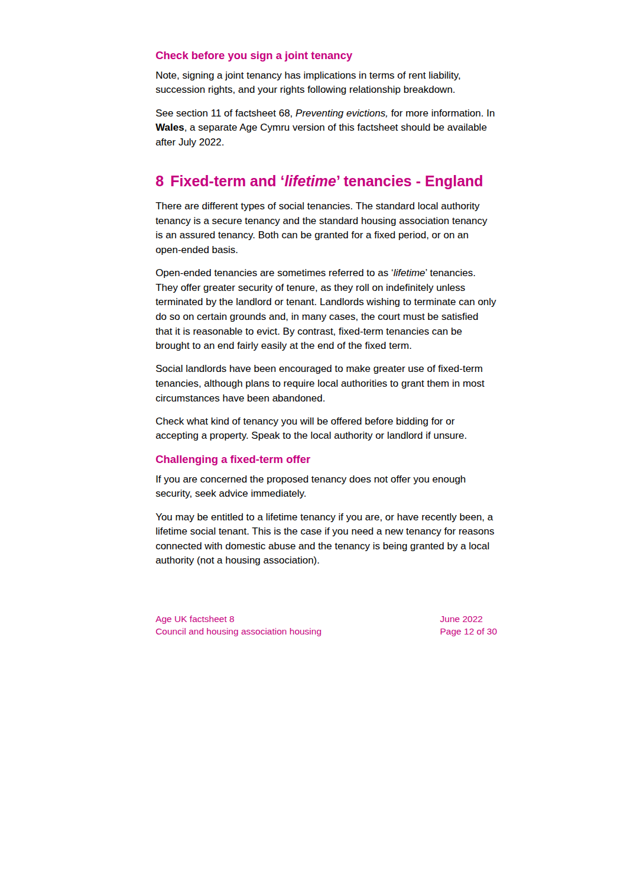Check before you sign a joint tenancy
Note, signing a joint tenancy has implications in terms of rent liability, succession rights, and your rights following relationship breakdown.
See section 11 of factsheet 68, Preventing evictions, for more information. In Wales, a separate Age Cymru version of this factsheet should be available after July 2022.
8 Fixed-term and ‘lifetime’ tenancies - England
There are different types of social tenancies. The standard local authority tenancy is a secure tenancy and the standard housing association tenancy is an assured tenancy. Both can be granted for a fixed period, or on an open-ended basis.
Open-ended tenancies are sometimes referred to as ‘lifetime’ tenancies. They offer greater security of tenure, as they roll on indefinitely unless terminated by the landlord or tenant. Landlords wishing to terminate can only do so on certain grounds and, in many cases, the court must be satisfied that it is reasonable to evict. By contrast, fixed-term tenancies can be brought to an end fairly easily at the end of the fixed term.
Social landlords have been encouraged to make greater use of fixed-term tenancies, although plans to require local authorities to grant them in most circumstances have been abandoned.
Check what kind of tenancy you will be offered before bidding for or accepting a property. Speak to the local authority or landlord if unsure.
Challenging a fixed-term offer
If you are concerned the proposed tenancy does not offer you enough security, seek advice immediately.
You may be entitled to a lifetime tenancy if you are, or have recently been, a lifetime social tenant. This is the case if you need a new tenancy for reasons connected with domestic abuse and the tenancy is being granted by a local authority (not a housing association).
Age UK factsheet 8
Council and housing association housing
June 2022
Page 12 of 30